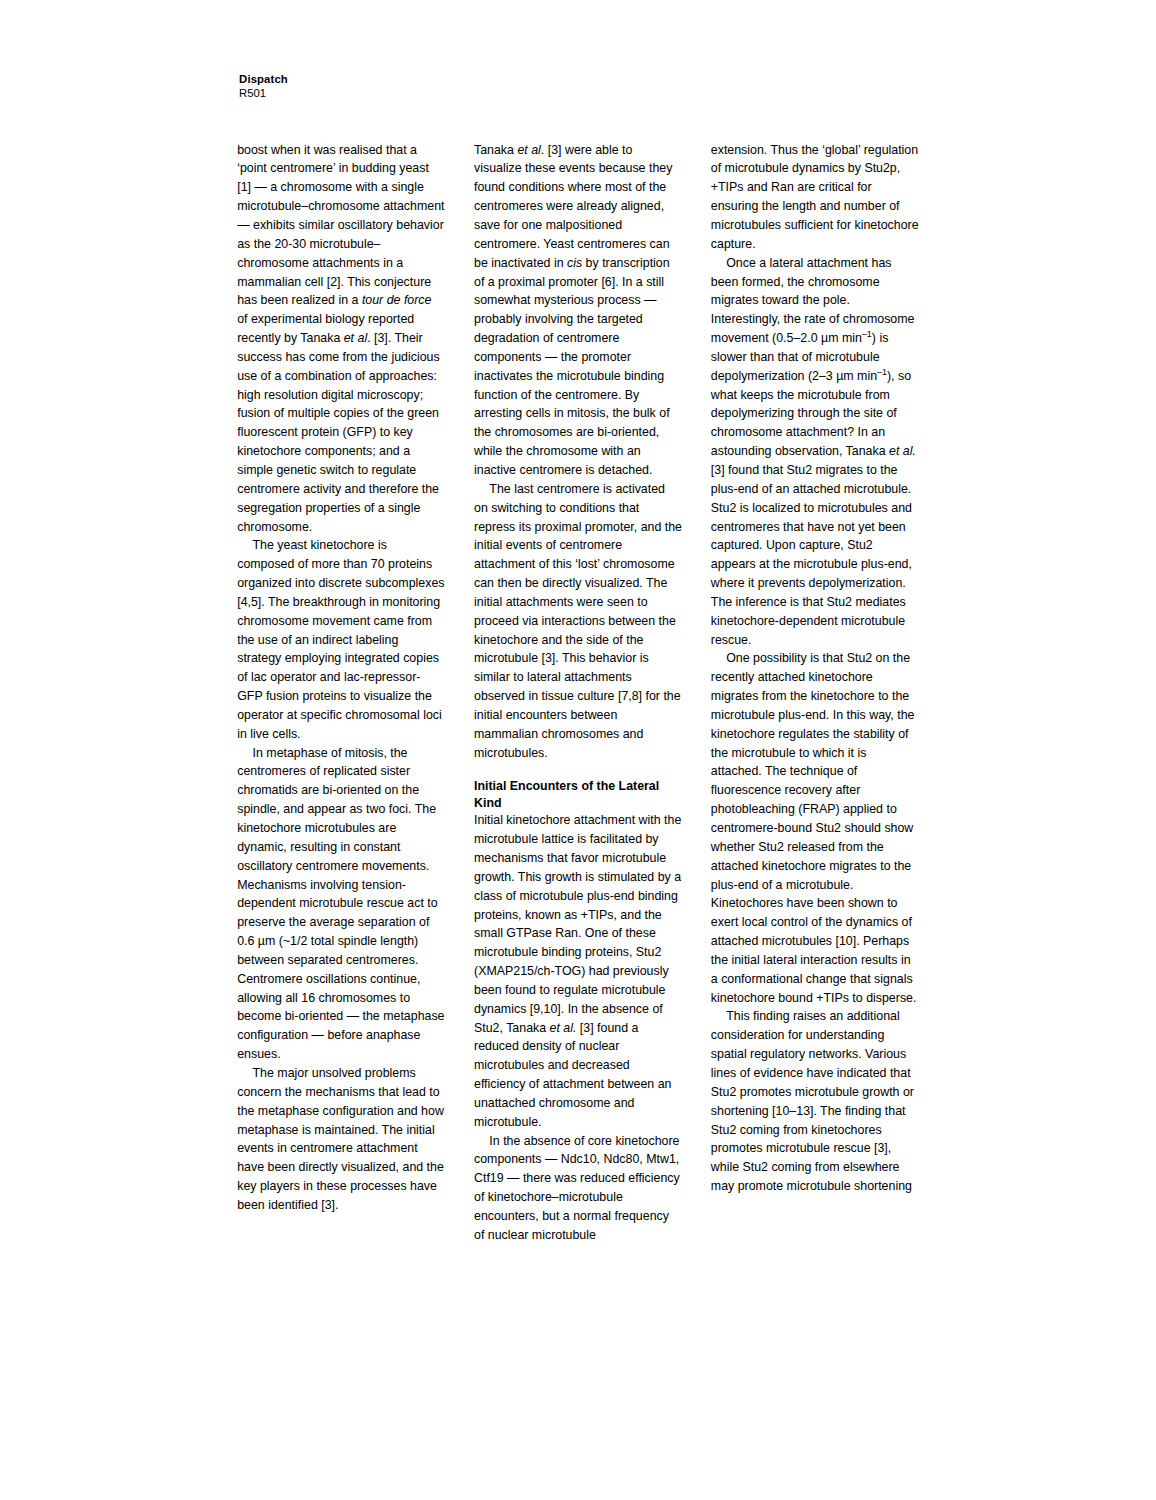Dispatch
R501
boost when it was realised that a ‘point centromere’ in budding yeast [1] — a chromosome with a single microtubule–chromosome attachment — exhibits similar oscillatory behavior as the 20-30 microtubule–chromosome attachments in a mammalian cell [2]. This conjecture has been realized in a tour de force of experimental biology reported recently by Tanaka et al. [3]. Their success has come from the judicious use of a combination of approaches: high resolution digital microscopy; fusion of multiple copies of the green fluorescent protein (GFP) to key kinetochore components; and a simple genetic switch to regulate centromere activity and therefore the segregation properties of a single chromosome.
The yeast kinetochore is composed of more than 70 proteins organized into discrete subcomplexes [4,5]. The breakthrough in monitoring chromosome movement came from the use of an indirect labeling strategy employing integrated copies of lac operator and lac-repressor-GFP fusion proteins to visualize the operator at specific chromosomal loci in live cells.
In metaphase of mitosis, the centromeres of replicated sister chromatids are bi-oriented on the spindle, and appear as two foci. The kinetochore microtubules are dynamic, resulting in constant oscillatory centromere movements. Mechanisms involving tension-dependent microtubule rescue act to preserve the average separation of 0.6 µm (~1/2 total spindle length) between separated centromeres. Centromere oscillations continue, allowing all 16 chromosomes to become bi-oriented — the metaphase configuration — before anaphase ensues.
The major unsolved problems concern the mechanisms that lead to the metaphase configuration and how metaphase is maintained. The initial events in centromere attachment have been directly visualized, and the key players in these processes have been identified [3].
Tanaka et al. [3] were able to visualize these events because they found conditions where most of the centromeres were already aligned, save for one malpositioned centromere. Yeast centromeres can be inactivated in cis by transcription of a proximal promoter [6]. In a still somewhat mysterious process — probably involving the targeted degradation of centromere components — the promoter inactivates the microtubule binding function of the centromere. By arresting cells in mitosis, the bulk of the chromosomes are bi-oriented, while the chromosome with an inactive centromere is detached.
The last centromere is activated on switching to conditions that repress its proximal promoter, and the initial events of centromere attachment of this ‘lost’ chromosome can then be directly visualized. The initial attachments were seen to proceed via interactions between the kinetochore and the side of the microtubule [3]. This behavior is similar to lateral attachments observed in tissue culture [7,8] for the initial encounters between mammalian chromosomes and microtubules.
Initial Encounters of the Lateral Kind
Initial kinetochore attachment with the microtubule lattice is facilitated by mechanisms that favor microtubule growth. This growth is stimulated by a class of microtubule plus-end binding proteins, known as +TIPs, and the small GTPase Ran. One of these microtubule binding proteins, Stu2 (XMAP215/ch-TOG) had previously been found to regulate microtubule dynamics [9,10]. In the absence of Stu2, Tanaka et al. [3] found a reduced density of nuclear microtubules and decreased efficiency of attachment between an unattached chromosome and microtubule.
In the absence of core kinetochore components — Ndc10, Ndc80, Mtw1, Ctf19 — there was reduced efficiency of kinetochore–microtubule encounters, but a normal frequency of nuclear microtubule
extension. Thus the ‘global’ regulation of microtubule dynamics by Stu2p, +TIPs and Ran are critical for ensuring the length and number of microtubules sufficient for kinetochore capture.
Once a lateral attachment has been formed, the chromosome migrates toward the pole. Interestingly, the rate of chromosome movement (0.5–2.0 µm min–1) is slower than that of microtubule depolymerization (2–3 µm min–1), so what keeps the microtubule from depolymerizing through the site of chromosome attachment? In an astounding observation, Tanaka et al. [3] found that Stu2 migrates to the plus-end of an attached microtubule. Stu2 is localized to microtubules and centromeres that have not yet been captured. Upon capture, Stu2 appears at the microtubule plus-end, where it prevents depolymerization. The inference is that Stu2 mediates kinetochore-dependent microtubule rescue.
One possibility is that Stu2 on the recently attached kinetochore migrates from the kinetochore to the microtubule plus-end. In this way, the kinetochore regulates the stability of the microtubule to which it is attached. The technique of fluorescence recovery after photobleaching (FRAP) applied to centromere-bound Stu2 should show whether Stu2 released from the attached kinetochore migrates to the plus-end of a microtubule. Kinetochores have been shown to exert local control of the dynamics of attached microtubules [10]. Perhaps the initial lateral interaction results in a conformational change that signals kinetochore bound +TIPs to disperse.
This finding raises an additional consideration for understanding spatial regulatory networks. Various lines of evidence have indicated that Stu2 promotes microtubule growth or shortening [10–13]. The finding that Stu2 coming from kinetochores promotes microtubule rescue [3], while Stu2 coming from elsewhere may promote microtubule shortening